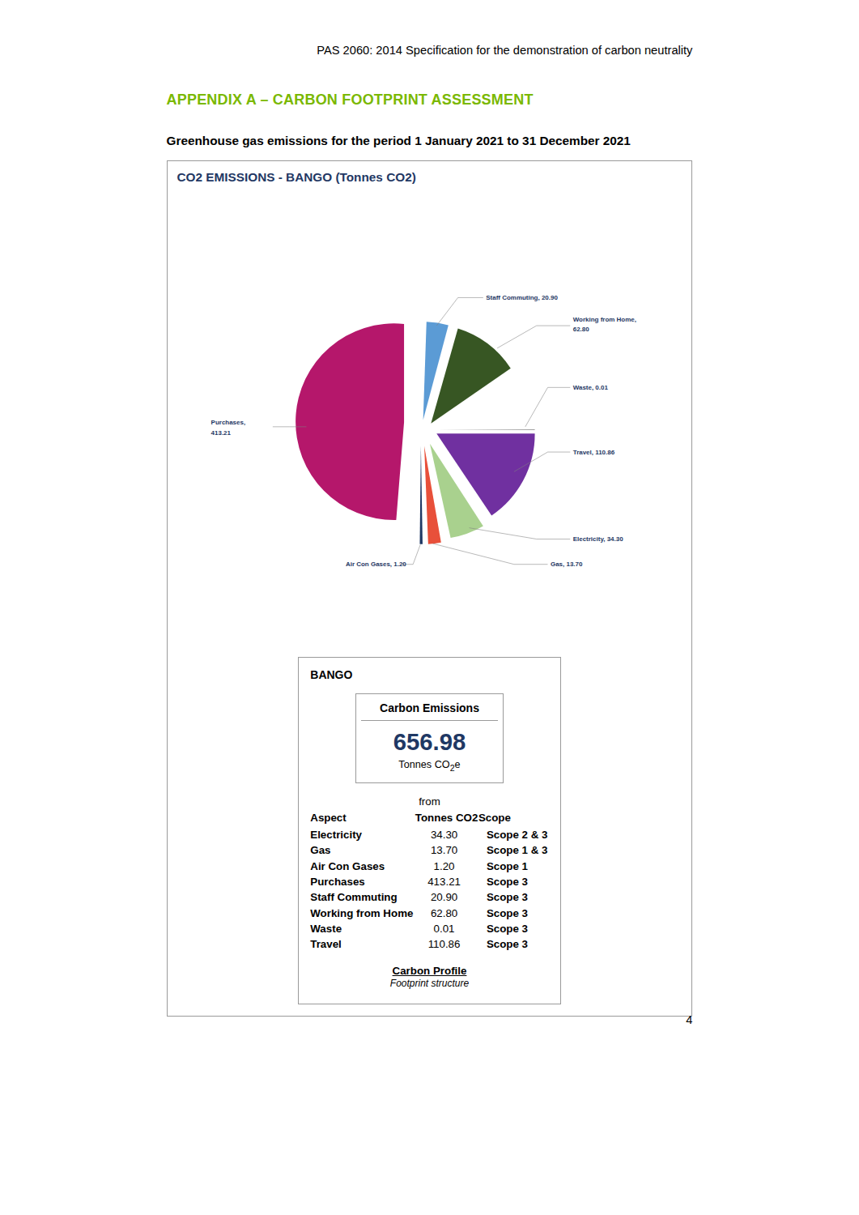PAS 2060: 2014 Specification for the demonstration of carbon neutrality
APPENDIX A – CARBON FOOTPRINT ASSESSMENT
Greenhouse gas emissions for the period 1 January 2021 to 31 December 2021
CO2 EMISSIONS - BANGO (Tonnes CO2)
Staff Commuting, 20.90 Working from Home, 62.80 Waste, 0.01 Travel, 110.86 Electricity, 34.30 Gas, 13.70 Air Con Gases, 1.20 Purchases, 413.21
BANGO
Carbon Emissions
656.98
Tonnes CO2e
from
| Aspect | Tonnes CO2 | Scope |
| --- | --- | --- |
| Electricity | 34.30 | Scope 2 & 3 |
| Gas | 13.70 | Scope 1 & 3 |
| Air Con Gases | 1.20 | Scope 1 |
| Purchases | 413.21 | Scope 3 |
| Staff Commuting | 20.90 | Scope 3 |
| Working from Home | 62.80 | Scope 3 |
| Waste | 0.01 | Scope 3 |
| Travel | 110.86 | Scope 3 |
Carbon Profile
Footprint structure
4